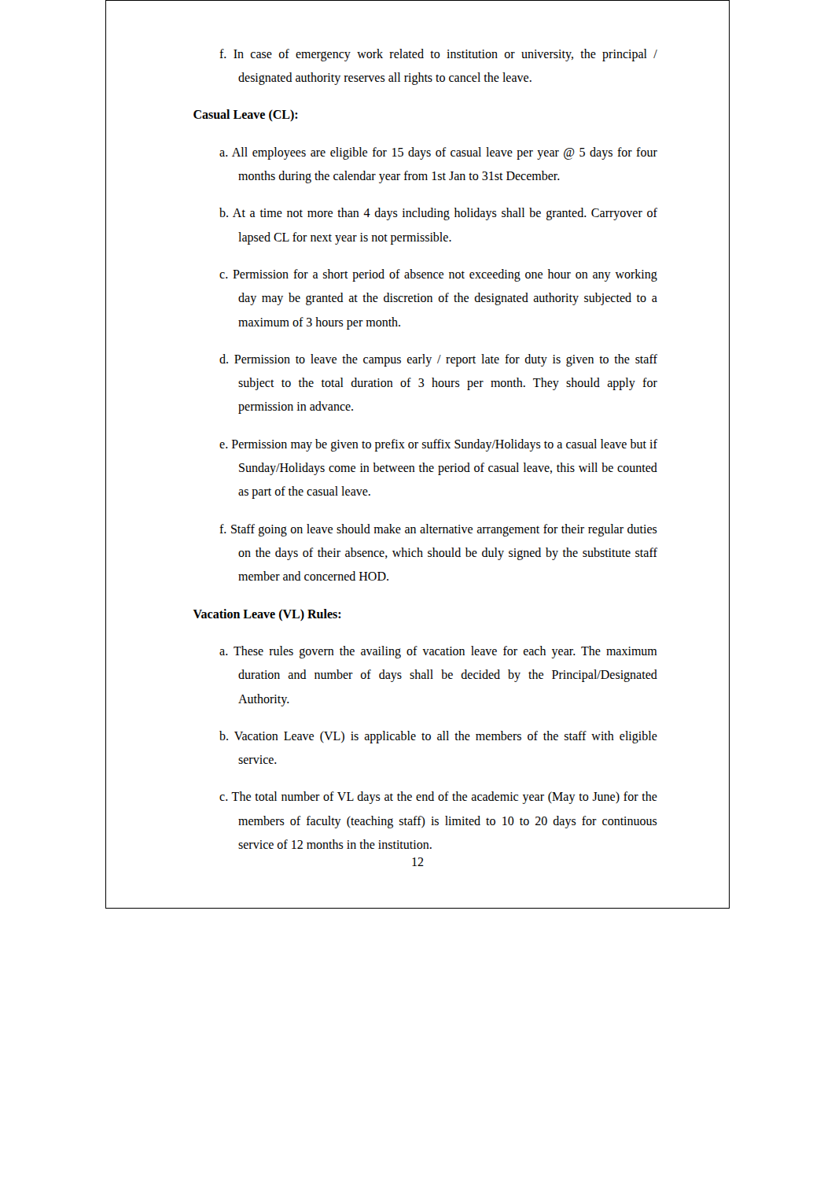f. In case of emergency work related to institution or university, the principal / designated authority reserves all rights to cancel the leave.
Casual Leave (CL):
a. All employees are eligible for 15 days of casual leave per year @ 5 days for four months during the calendar year from 1st Jan to 31st December.
b. At a time not more than 4 days including holidays shall be granted. Carryover of lapsed CL for next year is not permissible.
c. Permission for a short period of absence not exceeding one hour on any working day may be granted at the discretion of the designated authority subjected to a maximum of 3 hours per month.
d. Permission to leave the campus early / report late for duty is given to the staff subject to the total duration of 3 hours per month. They should apply for permission in advance.
e. Permission may be given to prefix or suffix Sunday/Holidays to a casual leave but if Sunday/Holidays come in between the period of casual leave, this will be counted as part of the casual leave.
f. Staff going on leave should make an alternative arrangement for their regular duties on the days of their absence, which should be duly signed by the substitute staff member and concerned HOD.
Vacation Leave (VL) Rules:
a. These rules govern the availing of vacation leave for each year. The maximum duration and number of days shall be decided by the Principal/Designated Authority.
b. Vacation Leave (VL) is applicable to all the members of the staff with eligible service.
c. The total number of VL days at the end of the academic year (May to June) for the members of faculty (teaching staff) is limited to 10 to 20 days for continuous service of 12 months in the institution.
12